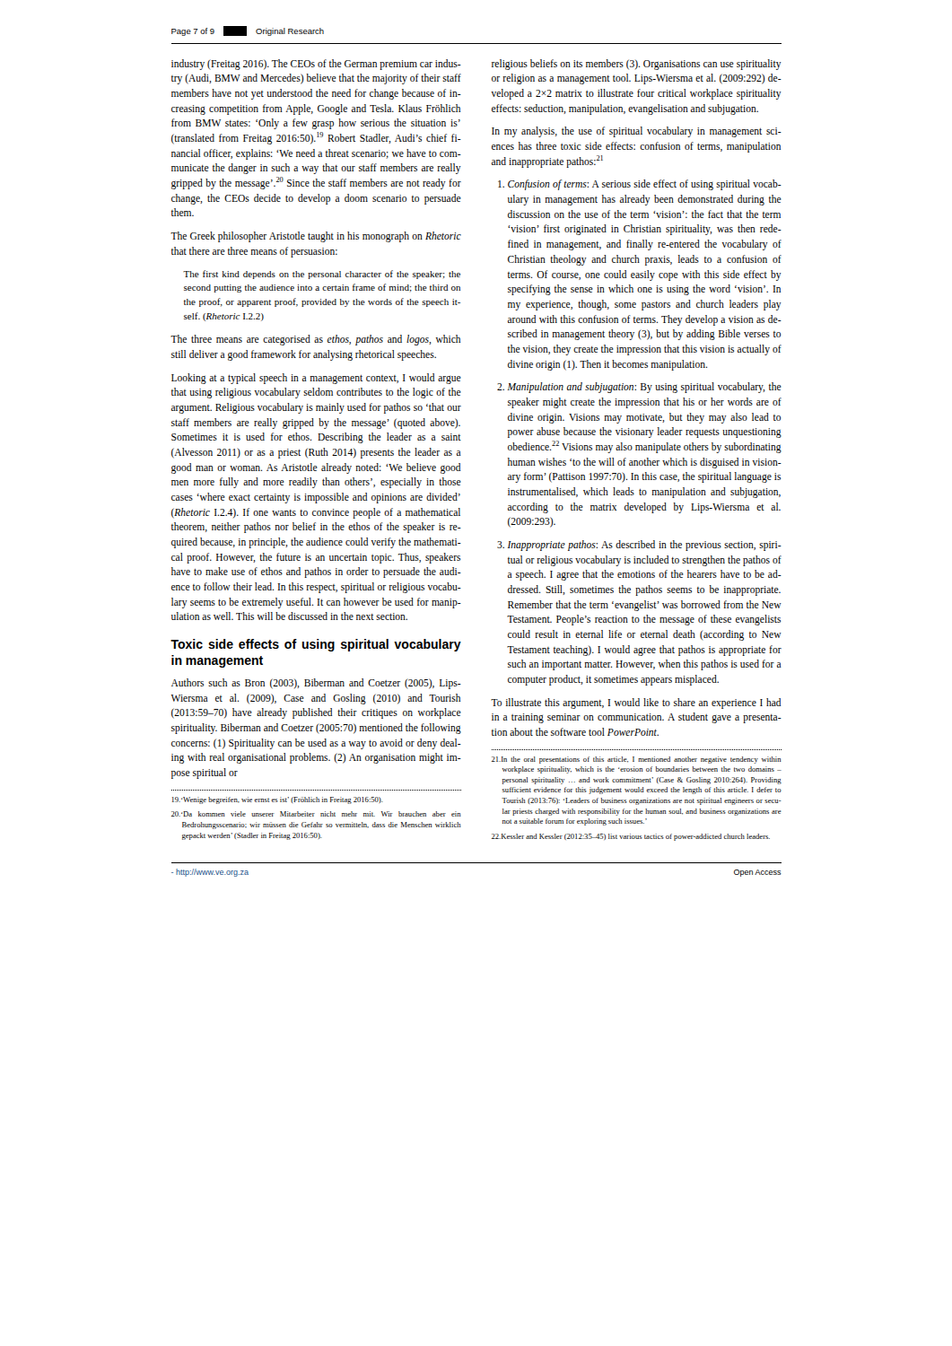Page 7 of 9 Original Research
industry (Freitag 2016). The CEOs of the German premium car industry (Audi, BMW and Mercedes) believe that the majority of their staff members have not yet understood the need for change because of increasing competition from Apple, Google and Tesla. Klaus Fröhlich from BMW states: ‘Only a few grasp how serious the situation is’ (translated from Freitag 2016:50).19 Robert Stadler, Audi’s chief financial officer, explains: ‘We need a threat scenario; we have to communicate the danger in such a way that our staff members are really gripped by the message’.20 Since the staff members are not ready for change, the CEOs decide to develop a doom scenario to persuade them.
The Greek philosopher Aristotle taught in his monograph on Rhetoric that there are three means of persuasion:
The first kind depends on the personal character of the speaker; the second putting the audience into a certain frame of mind; the third on the proof, or apparent proof, provided by the words of the speech itself. (Rhetoric I.2.2)
The three means are categorised as ethos, pathos and logos, which still deliver a good framework for analysing rhetorical speeches.
Looking at a typical speech in a management context, I would argue that using religious vocabulary seldom contributes to the logic of the argument. Religious vocabulary is mainly used for pathos so ‘that our staff members are really gripped by the message’ (quoted above). Sometimes it is used for ethos. Describing the leader as a saint (Alvesson 2011) or as a priest (Ruth 2014) presents the leader as a good man or woman. As Aristotle already noted: ‘We believe good men more fully and more readily than others’, especially in those cases ‘where exact certainty is impossible and opinions are divided’ (Rhetoric I.2.4). If one wants to convince people of a mathematical theorem, neither pathos nor belief in the ethos of the speaker is required because, in principle, the audience could verify the mathematical proof. However, the future is an uncertain topic. Thus, speakers have to make use of ethos and pathos in order to persuade the audience to follow their lead. In this respect, spiritual or religious vocabulary seems to be extremely useful. It can however be used for manipulation as well. This will be discussed in the next section.
Toxic side effects of using spiritual vocabulary in management
Authors such as Bron (2003), Biberman and Coetzer (2005), Lips-Wiersma et al. (2009), Case and Gosling (2010) and Tourish (2013:59–70) have already published their critiques on workplace spirituality. Biberman and Coetzer (2005:70) mentioned the following concerns: (1) Spirituality can be used as a way to avoid or deny dealing with real organisational problems. (2) An organisation might impose spiritual or
19.‘Wenige begreifen, wie ernst es ist’ (Fröhlich in Freitag 2016:50).
20.‘Da kommen viele unserer Mitarbeiter nicht mehr mit. Wir brauchen aber ein Bedrohungsscenario; wir müssen die Gefahr so vermitteln, dass die Menschen wirklich gepackt werden’ (Stadler in Freitag 2016:50).
religious beliefs on its members (3). Organisations can use spirituality or religion as a management tool. Lips-Wiersma et al. (2009:292) developed a 2×2 matrix to illustrate four critical workplace spirituality effects: seduction, manipulation, evangelisation and subjugation.
In my analysis, the use of spiritual vocabulary in management sciences has three toxic side effects: confusion of terms, manipulation and inappropriate pathos:21
Confusion of terms: A serious side effect of using spiritual vocabulary in management has already been demonstrated during the discussion on the use of the term ‘vision’: the fact that the term ‘vision’ first originated in Christian spirituality, was then redefined in management, and finally re-entered the vocabulary of Christian theology and church praxis, leads to a confusion of terms. Of course, one could easily cope with this side effect by specifying the sense in which one is using the word ‘vision’. In my experience, though, some pastors and church leaders play around with this confusion of terms. They develop a vision as described in management theory (3), but by adding Bible verses to the vision, they create the impression that this vision is actually of divine origin (1). Then it becomes manipulation.
Manipulation and subjugation: By using spiritual vocabulary, the speaker might create the impression that his or her words are of divine origin. Visions may motivate, but they may also lead to power abuse because the visionary leader requests unquestioning obedience.22 Visions may also manipulate others by subordinating human wishes ‘to the will of another which is disguised in visionary form’ (Pattison 1997:70). In this case, the spiritual language is instrumentalised, which leads to manipulation and subjugation, according to the matrix developed by Lips-Wiersma et al. (2009:293).
Inappropriate pathos: As described in the previous section, spiritual or religious vocabulary is included to strengthen the pathos of a speech. I agree that the emotions of the hearers have to be addressed. Still, sometimes the pathos seems to be inappropriate. Remember that the term ‘evangelist’ was borrowed from the New Testament. People’s reaction to the message of these evangelists could result in eternal life or eternal death (according to New Testament teaching). I would agree that pathos is appropriate for such an important matter. However, when this pathos is used for a computer product, it sometimes appears misplaced.
To illustrate this argument, I would like to share an experience I had in a training seminar on communication. A student gave a presentation about the software tool PowerPoint.
21.In the oral presentations of this article, I mentioned another negative tendency within workplace spirituality, which is the ‘erosion of boundaries between the two domains – personal spirituality … and work commitment’ (Case & Gosling 2010:264). Providing sufficient evidence for this judgement would exceed the length of this article. I defer to Tourish (2013:76): ‘Leaders of business organizations are not spiritual engineers or secular priests charged with responsibility for the human soul, and business organizations are not a suitable forum for exploring such issues.’
22.Kessler and Kessler (2012:35–45) list various tactics of power-addicted church leaders.
- http://www.ve.org.za Open Access